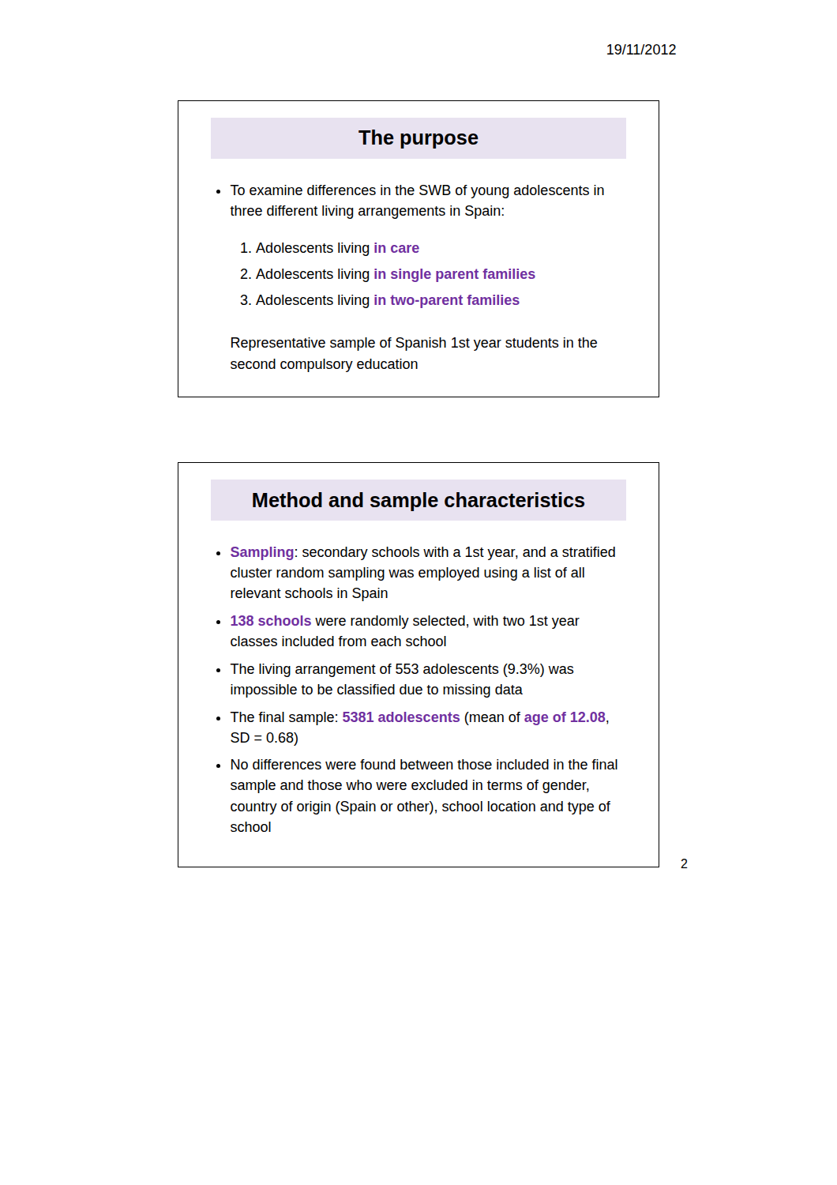19/11/2012
The purpose
To examine differences in the SWB of young adolescents in three different living arrangements in Spain:
Adolescents living in care
Adolescents living in single parent families
Adolescents living in two-parent families
Representative sample of Spanish 1st year students in the second compulsory education
Method and sample characteristics
Sampling: secondary schools with a 1st year, and a stratified cluster random sampling was employed using a list of all relevant schools in Spain
138 schools were randomly selected, with two 1st year classes included from each school
The living arrangement of 553 adolescents (9.3%) was impossible to be classified due to missing data
The final sample: 5381 adolescents (mean of age of 12.08, SD = 0.68)
No differences were found between those included in the final sample and those who were excluded in terms of gender, country of origin (Spain or other), school location and type of school
2